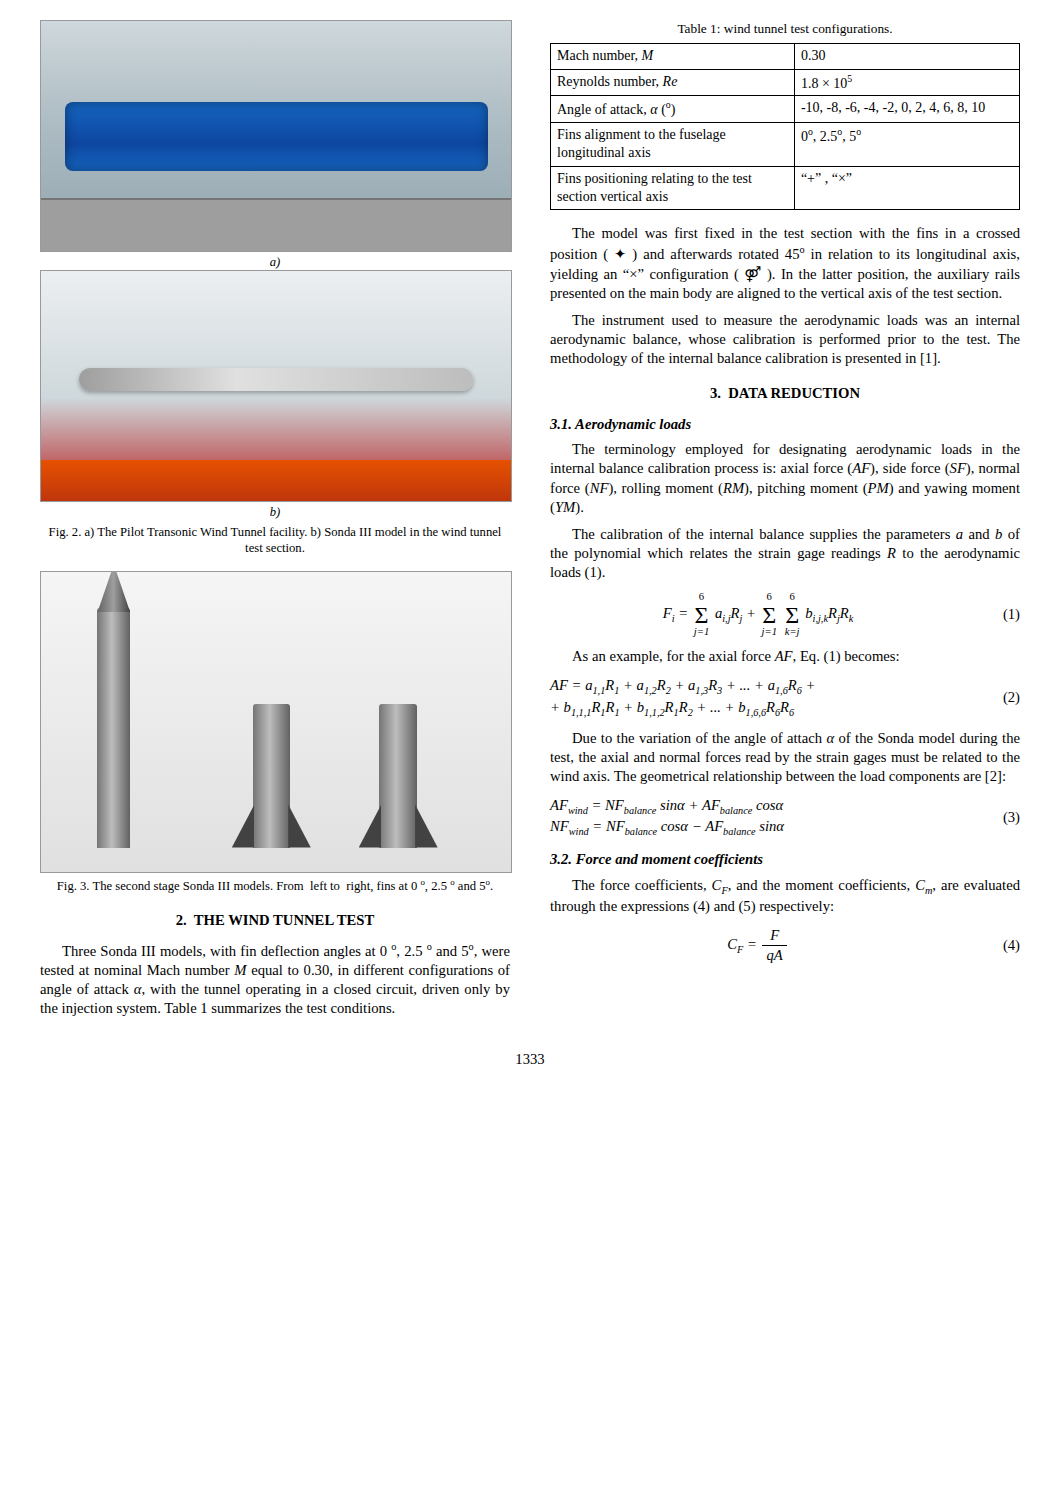a)
b)
Fig. 2. a) The Pilot Transonic Wind Tunnel facility. b) Sonda III model in the wind tunnel test section.
Fig. 3. The second stage Sonda III models. From left to right, fins at 0 o, 2.5 o and 5o.
2. THE WIND TUNNEL TEST
Three Sonda III models, with fin deflection angles at 0 o, 2.5 o and 5o, were tested at nominal Mach number M equal to 0.30, in different configurations of angle of attack α, with the tunnel operating in a closed circuit, driven only by the injection system. Table 1 summarizes the test conditions.
Table 1: wind tunnel test configurations.
| Mach number, M | 0.30 |
| Reynolds number, Re | 1.8 × 10 5 |
| Angle of attack, α ( o ) | -10, -8, -6, -4, -2, 0, 2, 4, 6, 8, 10 |
| Fins alignment to the fuselage longitudinal axis | 0 o , 2.5 o , 5 o |
| Fins positioning relating to the test section vertical axis | “+” , “×” |
The model was first fixed in the test section with the fins in a crossed position ( ✦ ) and afterwards rotated 45o in relation to its longitudinal axis, yielding an “×” configuration ( ⚤ ). In the latter position, the auxiliary rails presented on the main body are aligned to the vertical axis of the test section.
The instrument used to measure the aerodynamic loads was an internal aerodynamic balance, whose calibration is performed prior to the test. The methodology of the internal balance calibration is presented in [1].
3. DATA REDUCTION
3.1. Aerodynamic loads
The terminology employed for designating aerodynamic loads in the internal balance calibration process is: axial force (AF), side force (SF), normal force (NF), rolling moment (RM), pitching moment (PM) and yawing moment (YM).
The calibration of the internal balance supplies the parameters a and b of the polynomial which relates the strain gage readings R to the aerodynamic loads (1).
Fi = 6 Σj=1 ai,jRj + 6 Σj=1 6 Σk=j bi,j,kRjRk
(1)
As an example, for the axial force AF, Eq. (1) becomes:
AF = a1,1R1 + a1,2R2 + a1,3R3 + ... + a1,6R6 +
+ b1,1,1R1R1 + b1,1,2R1R2 + ... + b1,6,6R6R6
(2)
Due to the variation of the angle of attach α of the Sonda model during the test, the axial and normal forces read by the strain gages must be related to the wind axis. The geometrical relationship between the load components are [2]:
AFwind = NFbalance sinα + AFbalance cosα
NFwind = NFbalance cosα − AFbalance sinα
(3)
3.2. Force and moment coefficients
The force coefficients, CF, and the moment coefficients, Cm, are evaluated through the expressions (4) and (5) respectively:
CF = F qA
(4)
1333